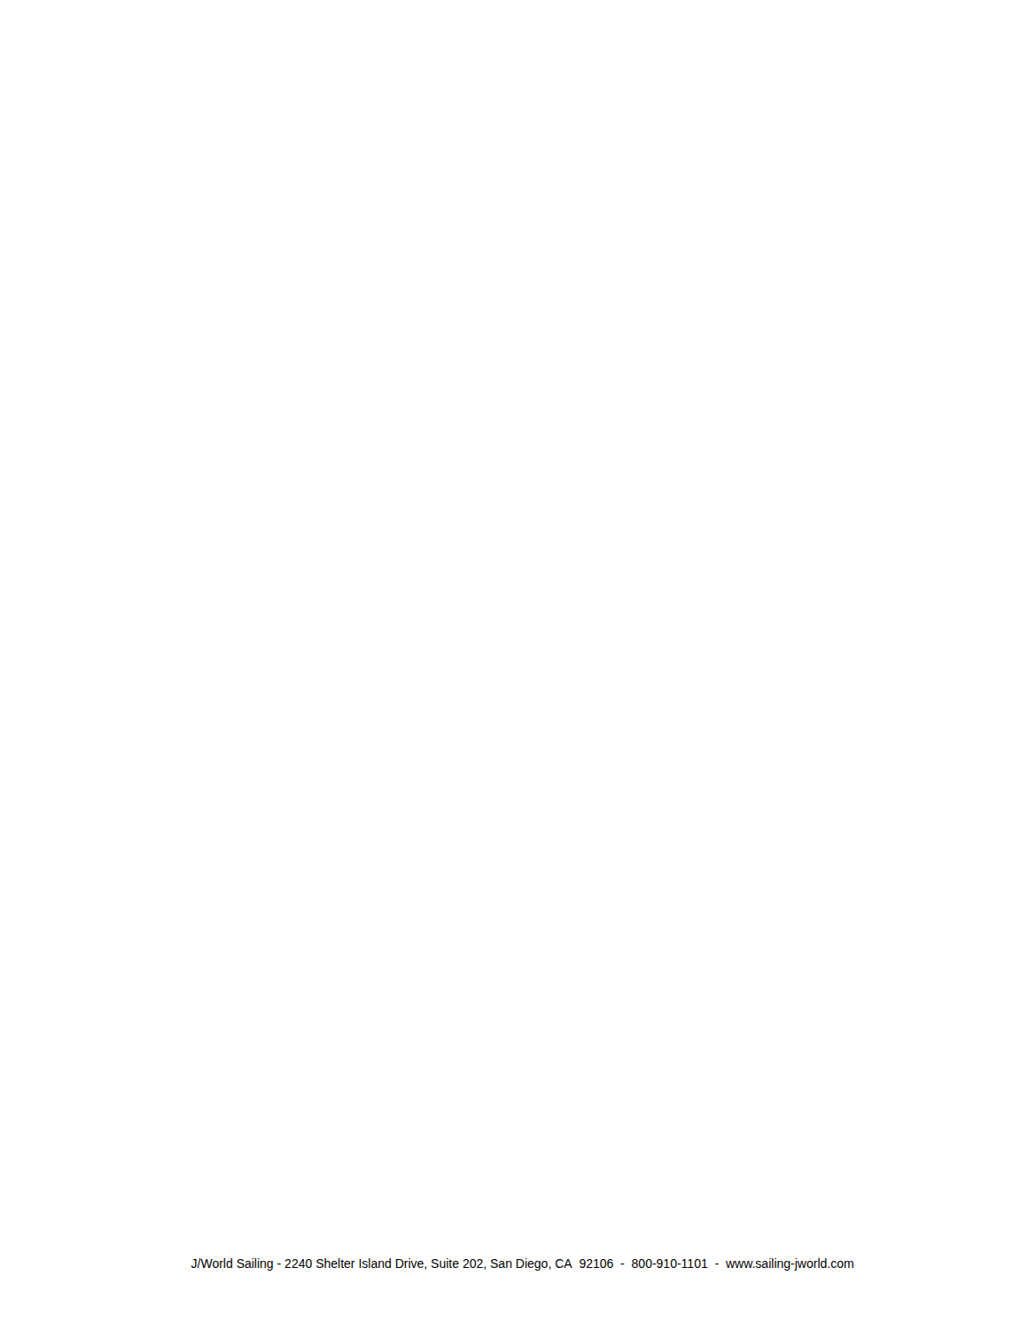J/World Sailing - 2240 Shelter Island Drive, Suite 202, San Diego, CA 92106 - 800-910-1101 - www.sailing-jworld.com